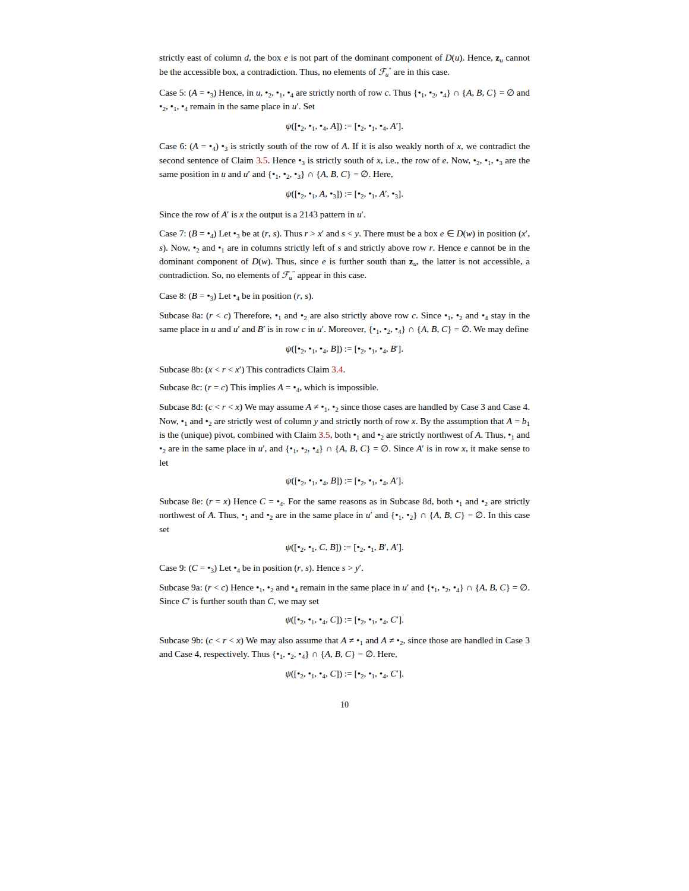strictly east of column d, the box e is not part of the dominant component of D(u). Hence, zu cannot be the accessible box, a contradiction. Thus, no elements of ℱu″ are in this case.
Case 5: (A = •3) Hence, in u, •2, •1, •4 are strictly north of row c. Thus {•1, •2, •4} ∩ {A, B, C} = ∅ and •2, •1, •4 remain in the same place in u′. Set
ψ([•2, •1, •4, A]) := [•2, •1, •4, A′].
Case 6: (A = •4) •3 is strictly south of the row of A. If it is also weakly north of x, we contradict the second sentence of Claim 3.5. Hence •3 is strictly south of x, i.e., the row of e. Now, •2, •1, •3 are the same position in u and u′ and {•1, •2, •3} ∩ {A, B, C} = ∅. Here,
ψ([•2, •1, A, •3]) := [•2, •1, A′, •3].
Since the row of A′ is x the output is a 2143 pattern in u′.
Case 7: (B = •4) Let •3 be at (r, s). Thus r > x′ and s < y. There must be a box e ∈ D(w) in position (x′, s). Now, •2 and •1 are in columns strictly left of s and strictly above row r. Hence e cannot be in the dominant component of D(w). Thus, since e is further south than zu, the latter is not accessible, a contradiction. So, no elements of ℱu″ appear in this case.
Case 8: (B = •3) Let •4 be in position (r, s).
Subcase 8a: (r < c) Therefore, •1 and •2 are also strictly above row c. Since •1, •2 and •4 stay in the same place in u and u′ and B′ is in row c in u′. Moreover, {•1, •2, •4} ∩ {A, B, C} = ∅. We may define
ψ([•2, •1, •4, B]) := [•2, •1, •4, B′].
Subcase 8b: (x < r < x′) This contradicts Claim 3.4.
Subcase 8c: (r = c) This implies A = •4, which is impossible.
Subcase 8d: (c < r < x) We may assume A ≠ •1, •2 since those cases are handled by Case 3 and Case 4. Now, •1 and •2 are strictly west of column y and strictly north of row x. By the assumption that A = b1 is the (unique) pivot, combined with Claim 3.5, both •1 and •2 are strictly northwest of A. Thus, •1 and •2 are in the same place in u′, and {•1, •2, •4} ∩ {A, B, C} = ∅. Since A′ is in row x, it make sense to let
ψ([•2, •1, •4, B]) := [•2, •1, •4, A′].
Subcase 8e: (r = x) Hence C = •4. For the same reasons as in Subcase 8d, both •1 and •2 are strictly northwest of A. Thus, •1 and •2 are in the same place in u′ and {•1, •2} ∩ {A, B, C} = ∅. In this case set
ψ([•2, •1, C, B]) := [•2, •1, B′, A′].
Case 9: (C = •3) Let •4 be in position (r, s). Hence s > y′.
Subcase 9a: (r < c) Hence •1, •2 and •4 remain in the same place in u′ and {•1, •2, •4} ∩ {A, B, C} = ∅. Since C′ is further south than C, we may set
ψ([•2, •1, •4, C]) := [•2, •1, •4, C′].
Subcase 9b: (c < r < x) We may also assume that A ≠ •1 and A ≠ •2, since those are handled in Case 3 and Case 4, respectively. Thus {•1, •2, •4} ∩ {A, B, C} = ∅. Here,
ψ([•2, •1, •4, C]) := [•2, •1, •4, C′].
10